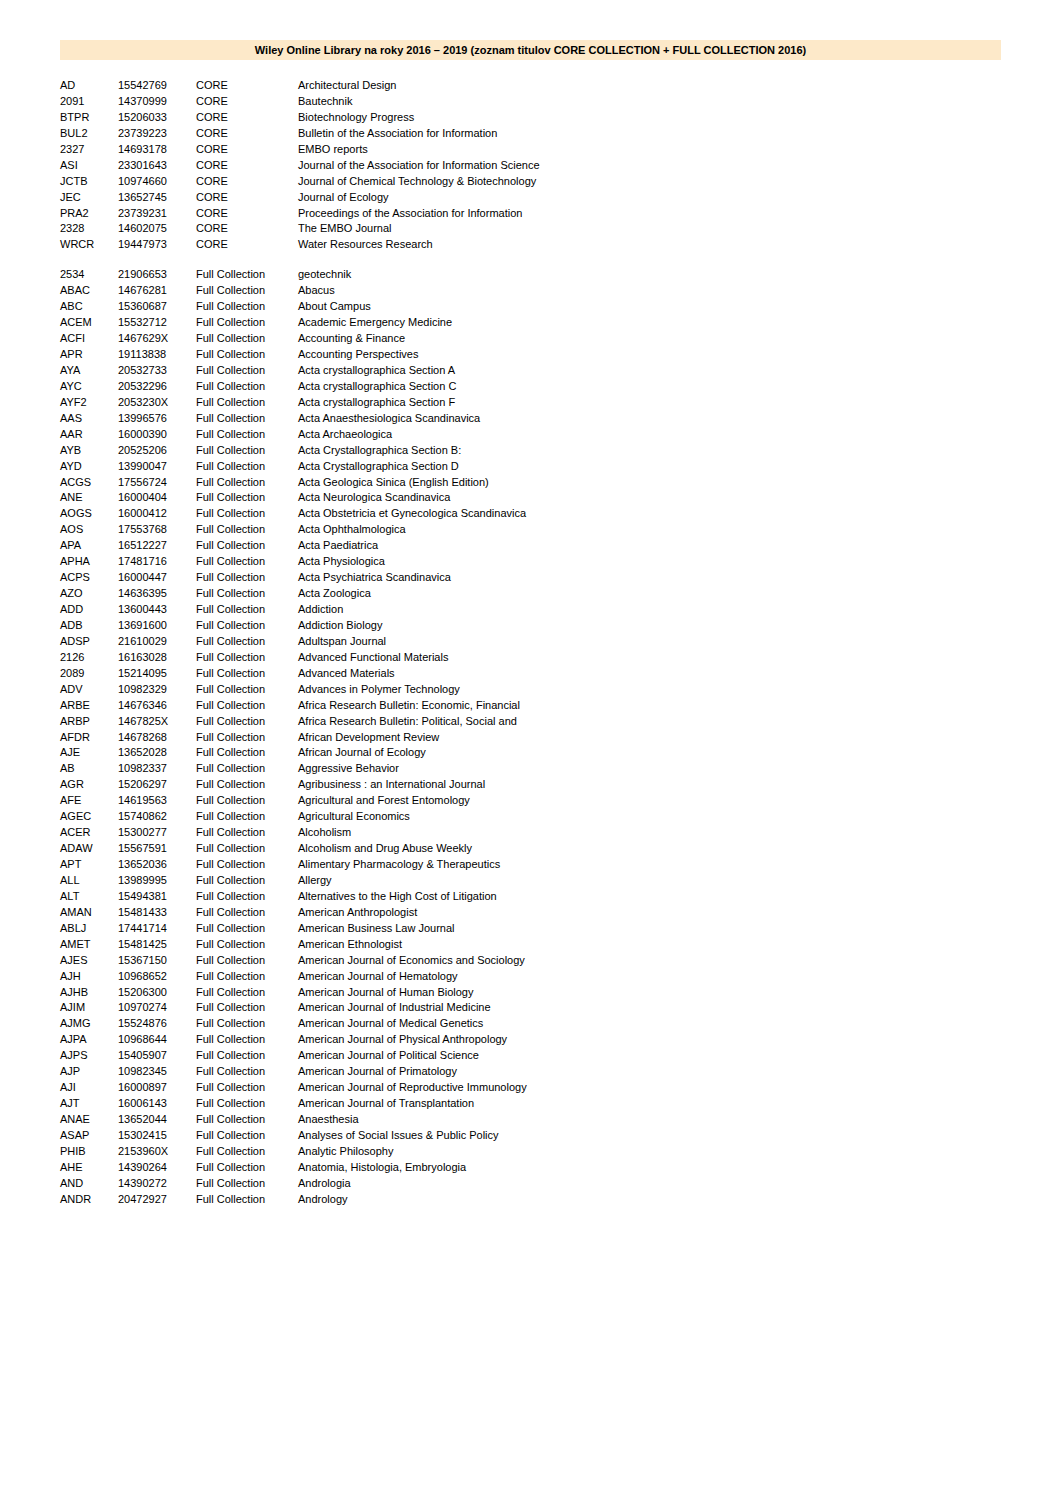Wiley Online Library na roky 2016 – 2019 (zoznam titulov CORE COLLECTION + FULL COLLECTION 2016)
| AD | 15542769 | CORE | Architectural Design |
| 2091 | 14370999 | CORE | Bautechnik |
| BTPR | 15206033 | CORE | Biotechnology Progress |
| BUL2 | 23739223 | CORE | Bulletin of the Association for Information |
| 2327 | 14693178 | CORE | EMBO reports |
| ASI | 23301643 | CORE | Journal of the Association for Information Science |
| JCTB | 10974660 | CORE | Journal of Chemical Technology & Biotechnology |
| JEC | 13652745 | CORE | Journal of Ecology |
| PRA2 | 23739231 | CORE | Proceedings of the Association for Information |
| 2328 | 14602075 | CORE | The EMBO Journal |
| WRCR | 19447973 | CORE | Water Resources Research |
| 2534 | 21906653 | Full Collection | geotechnik |
| ABAC | 14676281 | Full Collection | Abacus |
| ABC | 15360687 | Full Collection | About Campus |
| ACEM | 15532712 | Full Collection | Academic Emergency Medicine |
| ACFI | 1467629X | Full Collection | Accounting & Finance |
| APR | 19113838 | Full Collection | Accounting Perspectives |
| AYA | 20532733 | Full Collection | Acta crystallographica Section A |
| AYC | 20532296 | Full Collection | Acta crystallographica Section C |
| AYF2 | 2053230X | Full Collection | Acta crystallographica Section F |
| AAS | 13996576 | Full Collection | Acta Anaesthesiologica Scandinavica |
| AAR | 16000390 | Full Collection | Acta Archaeologica |
| AYB | 20525206 | Full Collection | Acta Crystallographica Section B: |
| AYD | 13990047 | Full Collection | Acta Crystallographica Section D |
| ACGS | 17556724 | Full Collection | Acta Geologica Sinica (English Edition) |
| ANE | 16000404 | Full Collection | Acta Neurologica Scandinavica |
| AOGS | 16000412 | Full Collection | Acta Obstetricia et Gynecologica Scandinavica |
| AOS | 17553768 | Full Collection | Acta Ophthalmologica |
| APA | 16512227 | Full Collection | Acta Paediatrica |
| APHA | 17481716 | Full Collection | Acta Physiologica |
| ACPS | 16000447 | Full Collection | Acta Psychiatrica Scandinavica |
| AZO | 14636395 | Full Collection | Acta Zoologica |
| ADD | 13600443 | Full Collection | Addiction |
| ADB | 13691600 | Full Collection | Addiction Biology |
| ADSP | 21610029 | Full Collection | Adultspan Journal |
| 2126 | 16163028 | Full Collection | Advanced Functional Materials |
| 2089 | 15214095 | Full Collection | Advanced Materials |
| ADV | 10982329 | Full Collection | Advances in Polymer Technology |
| ARBE | 14676346 | Full Collection | Africa Research Bulletin: Economic, Financial |
| ARBP | 1467825X | Full Collection | Africa Research Bulletin: Political, Social and |
| AFDR | 14678268 | Full Collection | African Development Review |
| AJE | 13652028 | Full Collection | African Journal of Ecology |
| AB | 10982337 | Full Collection | Aggressive Behavior |
| AGR | 15206297 | Full Collection | Agribusiness : an International Journal |
| AFE | 14619563 | Full Collection | Agricultural and Forest Entomology |
| AGEC | 15740862 | Full Collection | Agricultural Economics |
| ACER | 15300277 | Full Collection | Alcoholism |
| ADAW | 15567591 | Full Collection | Alcoholism and Drug Abuse Weekly |
| APT | 13652036 | Full Collection | Alimentary Pharmacology & Therapeutics |
| ALL | 13989995 | Full Collection | Allergy |
| ALT | 15494381 | Full Collection | Alternatives to the High Cost of Litigation |
| AMAN | 15481433 | Full Collection | American Anthropologist |
| ABLJ | 17441714 | Full Collection | American Business Law Journal |
| AMET | 15481425 | Full Collection | American Ethnologist |
| AJES | 15367150 | Full Collection | American Journal of Economics and Sociology |
| AJH | 10968652 | Full Collection | American Journal of Hematology |
| AJHB | 15206300 | Full Collection | American Journal of Human Biology |
| AJIM | 10970274 | Full Collection | American Journal of Industrial Medicine |
| AJMG | 15524876 | Full Collection | American Journal of Medical Genetics |
| AJPA | 10968644 | Full Collection | American Journal of Physical Anthropology |
| AJPS | 15405907 | Full Collection | American Journal of Political Science |
| AJP | 10982345 | Full Collection | American Journal of Primatology |
| AJI | 16000897 | Full Collection | American Journal of Reproductive Immunology |
| AJT | 16006143 | Full Collection | American Journal of Transplantation |
| ANAE | 13652044 | Full Collection | Anaesthesia |
| ASAP | 15302415 | Full Collection | Analyses of Social Issues & Public Policy |
| PHIB | 2153960X | Full Collection | Analytic Philosophy |
| AHE | 14390264 | Full Collection | Anatomia, Histologia, Embryologia |
| AND | 14390272 | Full Collection | Andrologia |
| ANDR | 20472927 | Full Collection | Andrology |